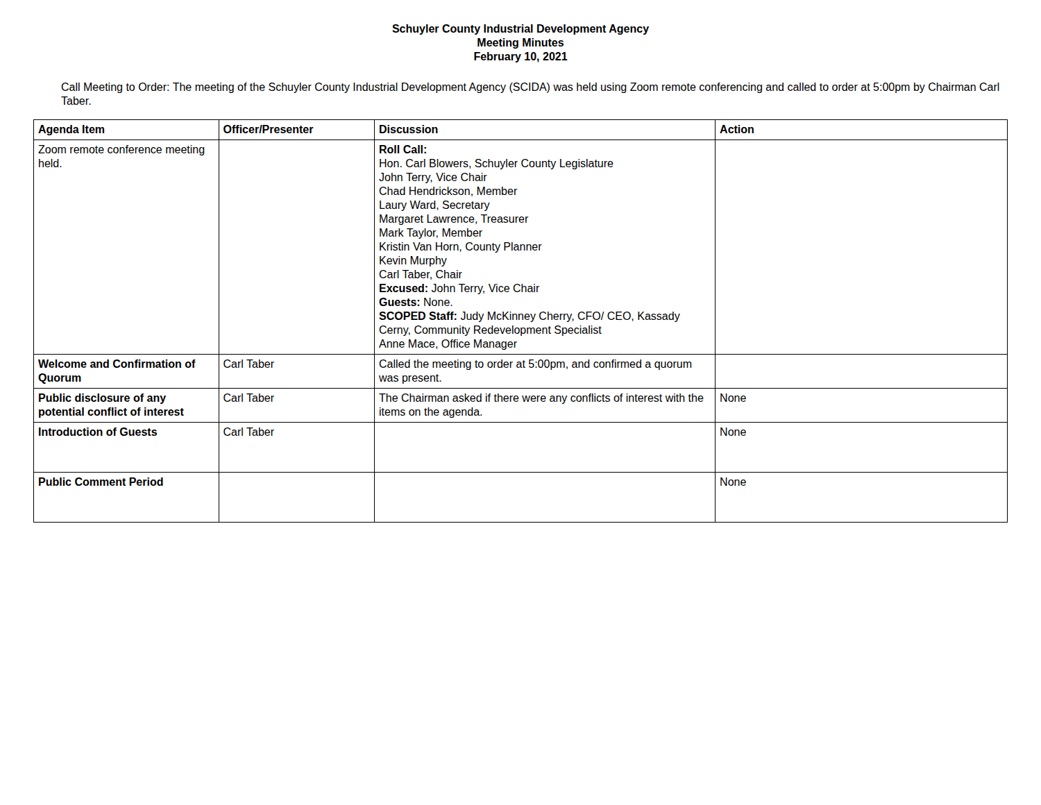Schuyler County Industrial Development Agency
Meeting Minutes
February 10, 2021
Call Meeting to Order: The meeting of the Schuyler County Industrial Development Agency (SCIDA) was held using Zoom remote conferencing and called to order at 5:00pm by Chairman Carl Taber.
| Agenda Item | Officer/Presenter | Discussion | Action |
| --- | --- | --- | --- |
| Zoom remote conference meeting held. | | Roll Call: Hon. Carl Blowers, Schuyler County Legislature John Terry, Vice Chair Chad Hendrickson, Member Laury Ward, Secretary Margaret Lawrence, Treasurer Mark Taylor, Member Kristin Van Horn, County Planner Kevin Murphy Carl Taber, Chair Excused: John Terry, Vice Chair Guests: None. SCOPED Staff: Judy McKinney Cherry, CFO/ CEO, Kassady Cerny, Community Redevelopment Specialist Anne Mace, Office Manager | |
| Welcome and Confirmation of Quorum | Carl Taber | Called the meeting to order at 5:00pm, and confirmed a quorum was present. | |
| Public disclosure of any potential conflict of interest | Carl Taber | The Chairman asked if there were any conflicts of interest with the items on the agenda. | None |
| Introduction of Guests | Carl Taber | | None |
| Public Comment Period | | | None |